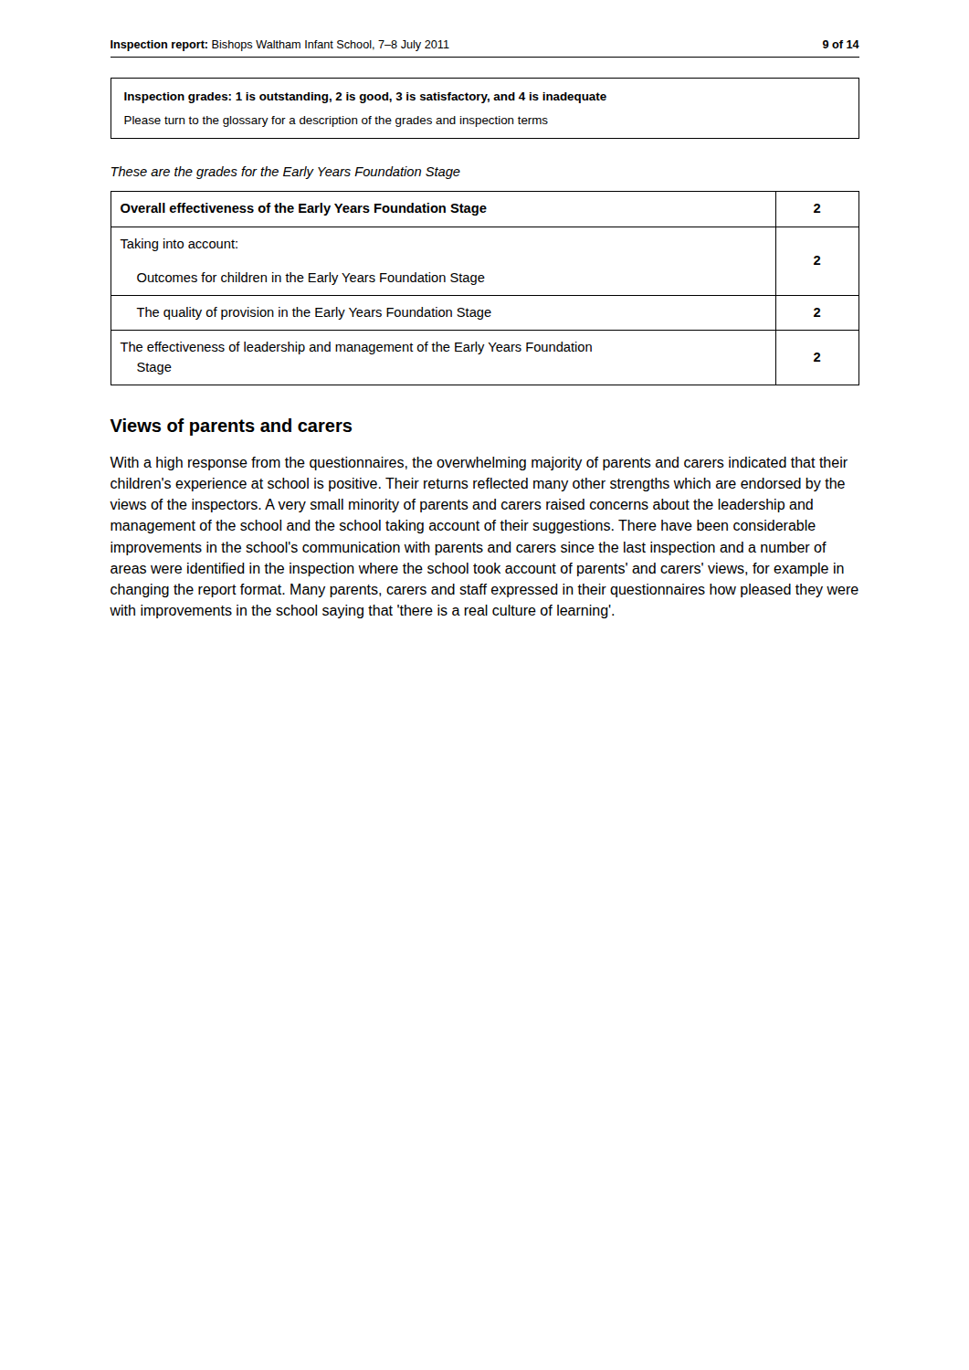Inspection report: Bishops Waltham Infant School, 7–8 July 2011 9 of 14
Inspection grades: 1 is outstanding, 2 is good, 3 is satisfactory, and 4 is inadequate
Please turn to the glossary for a description of the grades and inspection terms
These are the grades for the Early Years Foundation Stage
| Overall effectiveness of the Early Years Foundation Stage | 2 |
| Taking into account: | 2 |
| Outcomes for children in the Early Years Foundation Stage |
| The quality of provision in the Early Years Foundation Stage | 2 |
| The effectiveness of leadership and management of the Early Years Foundation Stage | 2 |
Views of parents and carers
With a high response from the questionnaires, the overwhelming majority of parents and carers indicated that their children's experience at school is positive. Their returns reflected many other strengths which are endorsed by the views of the inspectors. A very small minority of parents and carers raised concerns about the leadership and management of the school and the school taking account of their suggestions. There have been considerable improvements in the school's communication with parents and carers since the last inspection and a number of areas were identified in the inspection where the school took account of parents' and carers' views, for example in changing the report format. Many parents, carers and staff expressed in their questionnaires how pleased they were with improvements in the school saying that 'there is a real culture of learning'.